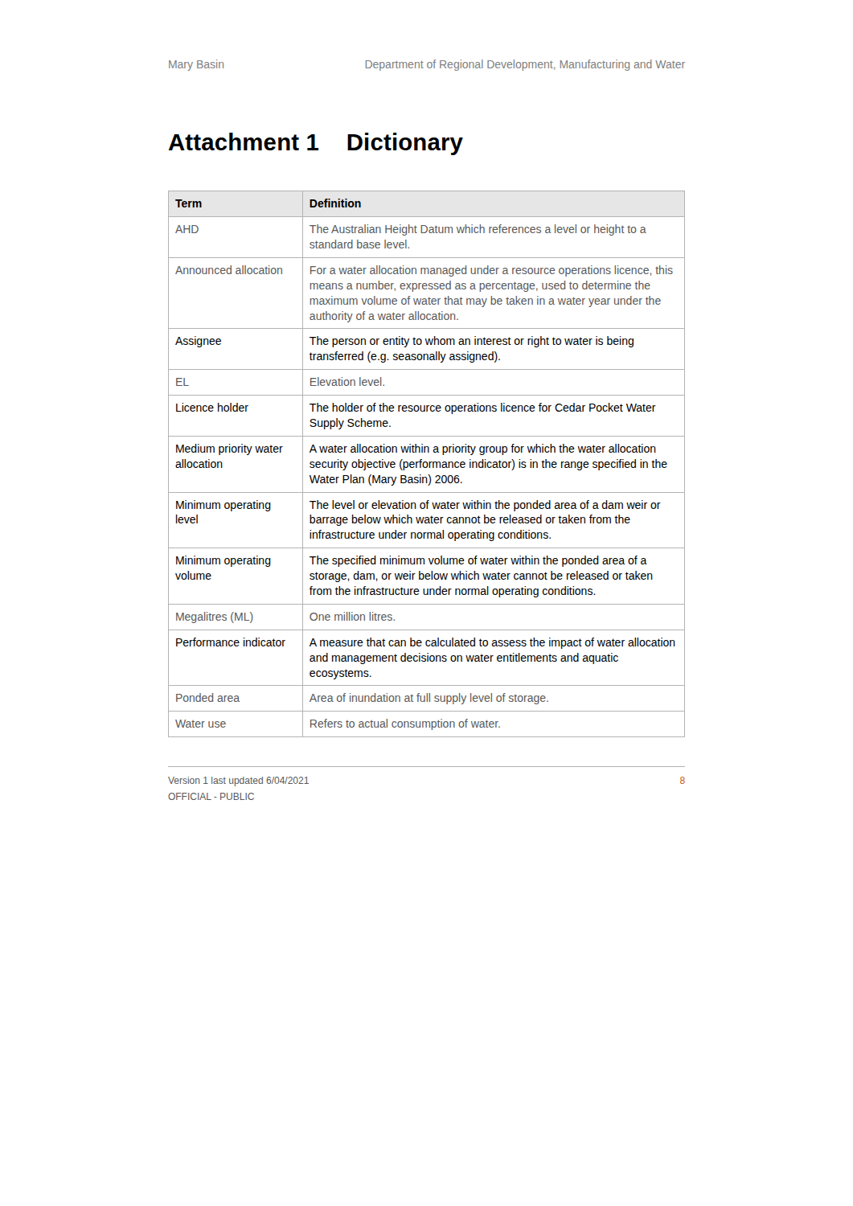Mary Basin
Department of Regional Development, Manufacturing and Water
Attachment 1 Dictionary
| Term | Definition |
| --- | --- |
| AHD | The Australian Height Datum which references a level or height to a standard base level. |
| Announced allocation | For a water allocation managed under a resource operations licence, this means a number, expressed as a percentage, used to determine the maximum volume of water that may be taken in a water year under the authority of a water allocation. |
| Assignee | The person or entity to whom an interest or right to water is being transferred (e.g. seasonally assigned). |
| EL | Elevation level. |
| Licence holder | The holder of the resource operations licence for Cedar Pocket Water Supply Scheme. |
| Medium priority water allocation | A water allocation within a priority group for which the water allocation security objective (performance indicator) is in the range specified in the Water Plan (Mary Basin) 2006. |
| Minimum operating level | The level or elevation of water within the ponded area of a dam weir or barrage below which water cannot be released or taken from the infrastructure under normal operating conditions. |
| Minimum operating volume | The specified minimum volume of water within the ponded area of a storage, dam, or weir below which water cannot be released or taken from the infrastructure under normal operating conditions. |
| Megalitres (ML) | One million litres. |
| Performance indicator | A measure that can be calculated to assess the impact of water allocation and management decisions on water entitlements and aquatic ecosystems. |
| Ponded area | Area of inundation at full supply level of storage. |
| Water use | Refers to actual consumption of water. |
Version 1 last updated 6/04/2021 8
OFFICIAL - PUBLIC